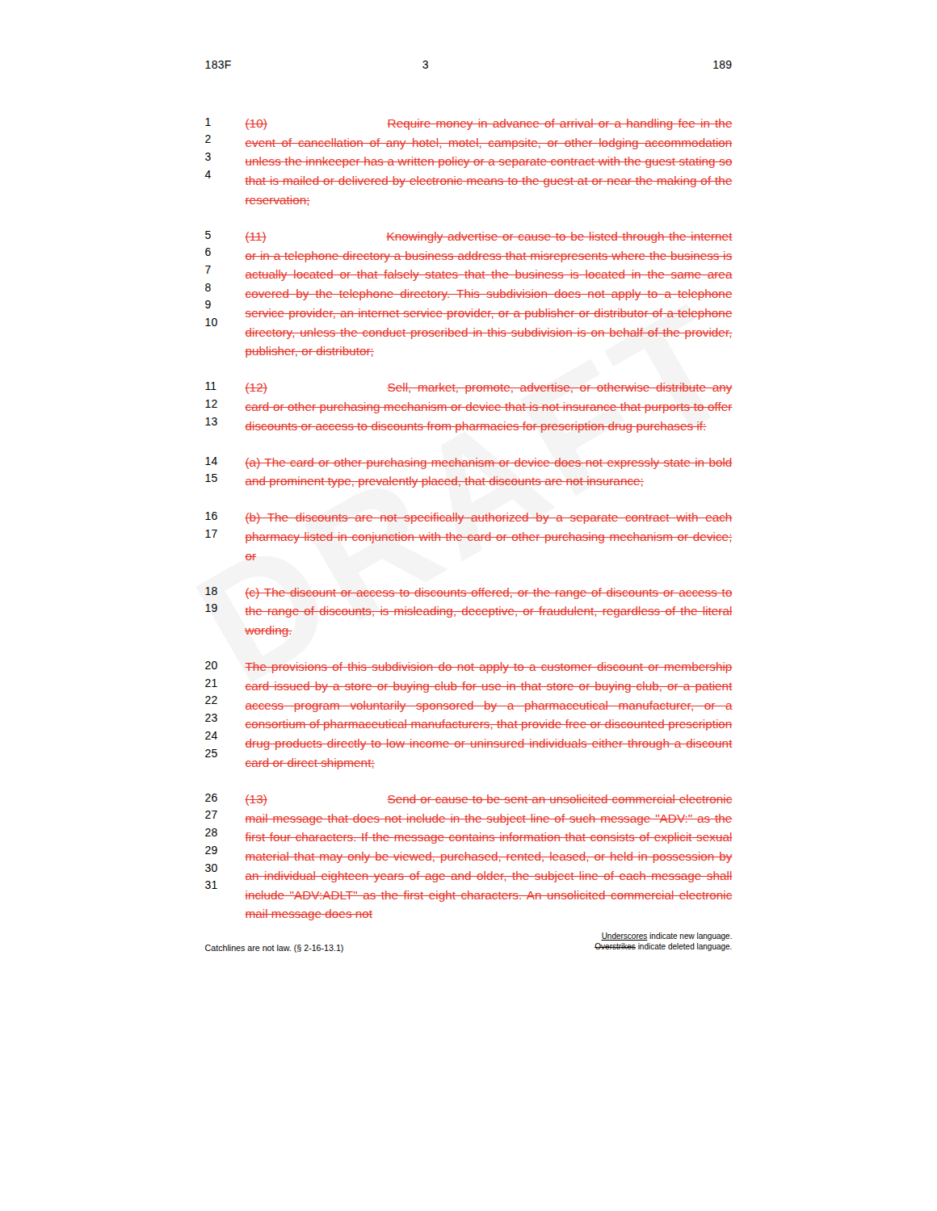DRAFT
183F
3
189
1
2
3
4
(10) Require money in advance of arrival or a handling fee in the event of cancellation of any hotel, motel, campsite, or other lodging accommodation unless the innkeeper has a written policy or a separate contract with the guest stating so that is mailed or delivered by electronic means to the guest at or near the making of the reservation;
5
6
7
8
9
10
(11) Knowingly advertise or cause to be listed through the internet or in a telephone directory a business address that misrepresents where the business is actually located or that falsely states that the business is located in the same area covered by the telephone directory. This subdivision does not apply to a telephone service provider, an internet service provider, or a publisher or distributor of a telephone directory, unless the conduct proscribed in this subdivision is on behalf of the provider, publisher, or distributor;
11
12
13
(12) Sell, market, promote, advertise, or otherwise distribute any card or other purchasing mechanism or device that is not insurance that purports to offer discounts or access to discounts from pharmacies for prescription drug purchases if:
14
15
(a) The card or other purchasing mechanism or device does not expressly state in bold and prominent type, prevalently placed, that discounts are not insurance;
16
17
(b) The discounts are not specifically authorized by a separate contract with each pharmacy listed in conjunction with the card or other purchasing mechanism or device; or
18
19
(c) The discount or access to discounts offered, or the range of discounts or access to the range of discounts, is misleading, deceptive, or fraudulent, regardless of the literal wording.
20
21
22
23
24
25
The provisions of this subdivision do not apply to a customer discount or membership card issued by a store or buying club for use in that store or buying club, or a patient access program voluntarily sponsored by a pharmaceutical manufacturer, or a consortium of pharmaceutical manufacturers, that provide free or discounted prescription drug products directly to low income or uninsured individuals either through a discount card or direct shipment;
26
27
28
29
30
31
(13) Send or cause to be sent an unsolicited commercial electronic mail message that does not include in the subject line of such message "ADV:" as the first four characters. If the message contains information that consists of explicit sexual material that may only be viewed, purchased, rented, leased, or held in possession by an individual eighteen years of age and older, the subject line of each message shall include "ADV:ADLT" as the first eight characters. An unsolicited commercial electronic mail message does not
Catchlines are not law. (§ 2-16-13.1)
Underscores indicate new language.
Overstrikes indicate deleted language.